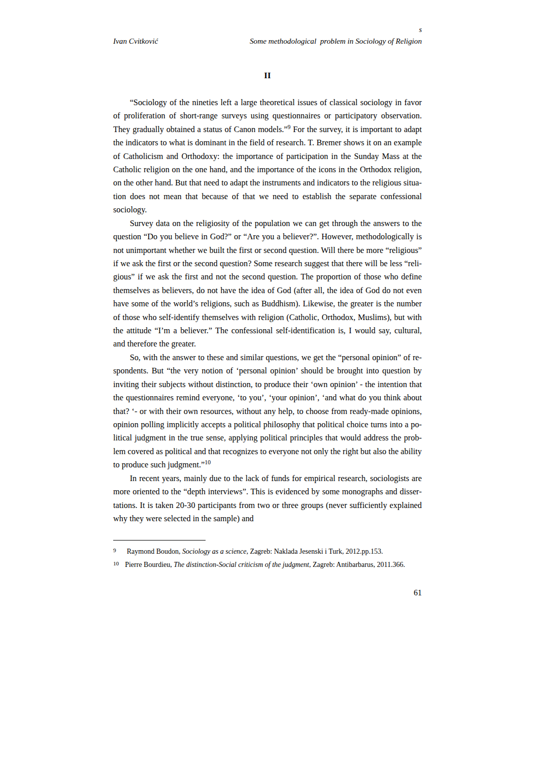s Ivan Cvitković Some methodological problem in Sociology of Religion
II
“Sociology of the nineties left a large theoretical issues of classical sociology in favor of proliferation of short-range surveys using questionnaires or participatory observation. They gradually obtained a status of Canon models.”9 For the survey, it is important to adapt the indicators to what is dominant in the field of research. T. Bremer shows it on an example of Catholicism and Orthodoxy: the importance of participation in the Sunday Mass at the Catholic religion on the one hand, and the importance of the icons in the Orthodox religion, on the other hand. But that need to adapt the instruments and indicators to the religious situation does not mean that because of that we need to establish the separate confessional sociology.
Survey data on the religiosity of the population we can get through the answers to the question “Do you believe in God?” or “Are you a believer?”. However, methodologically is not unimportant whether we built the first or second question. Will there be more “religious” if we ask the first or the second question? Some research suggest that there will be less “religious” if we ask the first and not the second question. The proportion of those who define themselves as believers, do not have the idea of God (after all, the idea of God do not even have some of the world’s religions, such as Buddhism). Likewise, the greater is the number of those who self-identify themselves with religion (Catholic, Orthodox, Muslims), but with the attitude “I’m a believer.” The confessional self-identification is, I would say, cultural, and therefore the greater.
So, with the answer to these and similar questions, we get the “personal opinion” of respondents. But “the very notion of ‘personal opinion’ should be brought into question by inviting their subjects without distinction, to produce their ‘own opinion’ - the intention that the questionnaires remind everyone, ‘to you’, ‘your opinion’, ‘and what do you think about that? ‘- or with their own resources, without any help, to choose from ready-made opinions, opinion polling implicitly accepts a political philosophy that political choice turns into a political judgment in the true sense, applying political principles that would address the problem covered as political and that recognizes to everyone not only the right but also the ability to produce such judgment.”10
In recent years, mainly due to the lack of funds for empirical research, sociologists are more oriented to the “depth interviews”. This is evidenced by some monographs and dissertations. It is taken 20-30 participants from two or three groups (never sufficiently explained why they were selected in the sample) and
9 Raymond Boudon, Sociology as a science, Zagreb: Naklada Jesenski i Turk, 2012.pp.153.
10 Pierre Bourdieu, The distinction-Social criticism of the judgment, Zagreb: Antibarbarus, 2011.366.
61